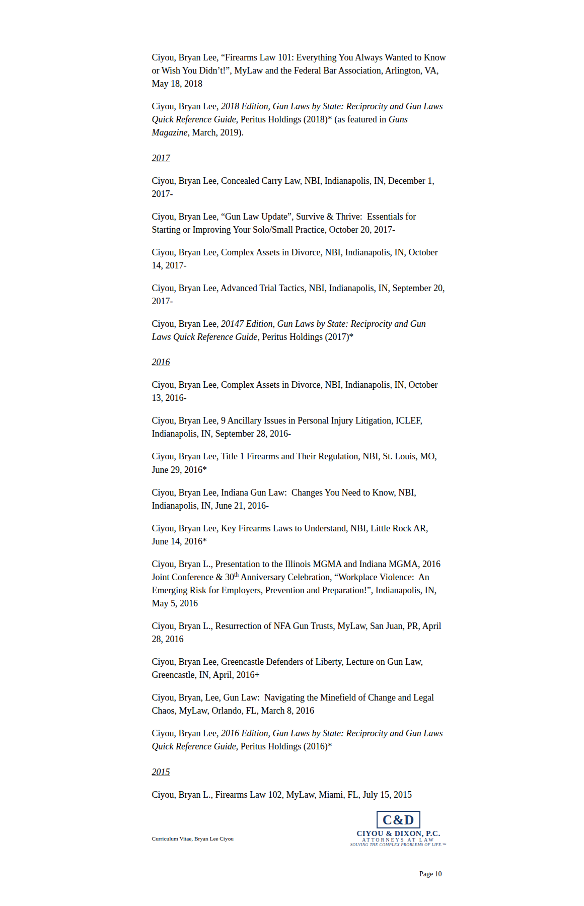Ciyou, Bryan Lee, “Firearms Law 101: Everything You Always Wanted to Know or Wish You Didn’t!”, MyLaw and the Federal Bar Association, Arlington, VA, May 18, 2018
Ciyou, Bryan Lee, 2018 Edition, Gun Laws by State: Reciprocity and Gun Laws Quick Reference Guide, Peritus Holdings (2018)* (as featured in Guns Magazine, March, 2019).
2017
Ciyou, Bryan Lee, Concealed Carry Law, NBI, Indianapolis, IN, December 1, 2017-
Ciyou, Bryan Lee, “Gun Law Update”, Survive & Thrive: Essentials for Starting or Improving Your Solo/Small Practice, October 20, 2017-
Ciyou, Bryan Lee, Complex Assets in Divorce, NBI, Indianapolis, IN, October 14, 2017-
Ciyou, Bryan Lee, Advanced Trial Tactics, NBI, Indianapolis, IN, September 20, 2017-
Ciyou, Bryan Lee, 20147 Edition, Gun Laws by State: Reciprocity and Gun Laws Quick Reference Guide, Peritus Holdings (2017)*
2016
Ciyou, Bryan Lee, Complex Assets in Divorce, NBI, Indianapolis, IN, October 13, 2016-
Ciyou, Bryan Lee, 9 Ancillary Issues in Personal Injury Litigation, ICLEF, Indianapolis, IN, September 28, 2016-
Ciyou, Bryan Lee, Title 1 Firearms and Their Regulation, NBI, St. Louis, MO, June 29, 2016*
Ciyou, Bryan Lee, Indiana Gun Law: Changes You Need to Know, NBI, Indianapolis, IN, June 21, 2016-
Ciyou, Bryan Lee, Key Firearms Laws to Understand, NBI, Little Rock AR, June 14, 2016*
Ciyou, Bryan L., Presentation to the Illinois MGMA and Indiana MGMA, 2016 Joint Conference & 30th Anniversary Celebration, “Workplace Violence: An Emerging Risk for Employers, Prevention and Preparation!”, Indianapolis, IN, May 5, 2016
Ciyou, Bryan L., Resurrection of NFA Gun Trusts, MyLaw, San Juan, PR, April 28, 2016
Ciyou, Bryan Lee, Greencastle Defenders of Liberty, Lecture on Gun Law, Greencastle, IN, April, 2016+
Ciyou, Bryan, Lee, Gun Law: Navigating the Minefield of Change and Legal Chaos, MyLaw, Orlando, FL, March 8, 2016
Ciyou, Bryan Lee, 2016 Edition, Gun Laws by State: Reciprocity and Gun Laws Quick Reference Guide, Peritus Holdings (2016)*
2015
Ciyou, Bryan L., Firearms Law 102, MyLaw, Miami, FL, July 15, 2015
Curriculum Vitae, Bryan Lee Ciyou
C&D
CIYOU & DIXON, P.C.
Attorneys at Law
SOLVING THE COMPLEX PROBLEMS OF LIFE.™
Page 10